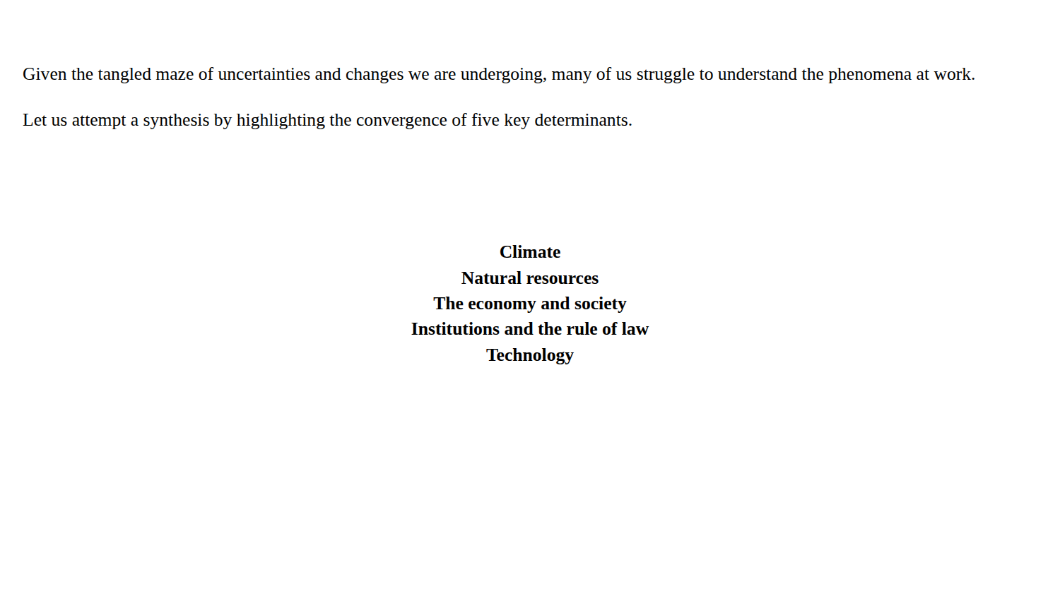Given the tangled maze of uncertainties and changes we are undergoing, many of us struggle to understand the phenomena at work.
Let us attempt a synthesis by highlighting the convergence of five key determinants.
Climate
Natural resources
The economy and society
Institutions and the rule of law
Technology